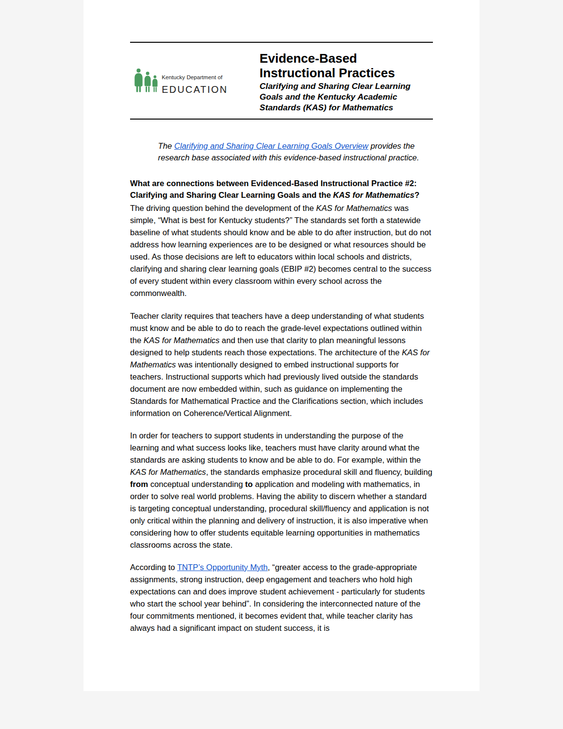Kentucky Department of Education Kentucky Department of EDUCATION
Evidence-Based Instructional Practices
Clarifying and Sharing Clear Learning Goals and the Kentucky Academic Standards (KAS) for Mathematics
The Clarifying and Sharing Clear Learning Goals Overview provides the research base associated with this evidence-based instructional practice.
What are connections between Evidenced-Based Instructional Practice #2: Clarifying and Sharing Clear Learning Goals and the KAS for Mathematics?
The driving question behind the development of the KAS for Mathematics was simple, “What is best for Kentucky students?” The standards set forth a statewide baseline of what students should know and be able to do after instruction, but do not address how learning experiences are to be designed or what resources should be used. As those decisions are left to educators within local schools and districts, clarifying and sharing clear learning goals (EBIP #2) becomes central to the success of every student within every classroom within every school across the commonwealth.
Teacher clarity requires that teachers have a deep understanding of what students must know and be able to do to reach the grade-level expectations outlined within the KAS for Mathematics and then use that clarity to plan meaningful lessons designed to help students reach those expectations. The architecture of the KAS for Mathematics was intentionally designed to embed instructional supports for teachers. Instructional supports which had previously lived outside the standards document are now embedded within, such as guidance on implementing the Standards for Mathematical Practice and the Clarifications section, which includes information on Coherence/Vertical Alignment.
In order for teachers to support students in understanding the purpose of the learning and what success looks like, teachers must have clarity around what the standards are asking students to know and be able to do. For example, within the KAS for Mathematics, the standards emphasize procedural skill and fluency, building from conceptual understanding to application and modeling with mathematics, in order to solve real world problems. Having the ability to discern whether a standard is targeting conceptual understanding, procedural skill/fluency and application is not only critical within the planning and delivery of instruction, it is also imperative when considering how to offer students equitable learning opportunities in mathematics classrooms across the state.
According to TNTP’s Opportunity Myth, “greater access to the grade-appropriate assignments, strong instruction, deep engagement and teachers who hold high expectations can and does improve student achievement - particularly for students who start the school year behind”. In considering the interconnected nature of the four commitments mentioned, it becomes evident that, while teacher clarity has always had a significant impact on student success, it is